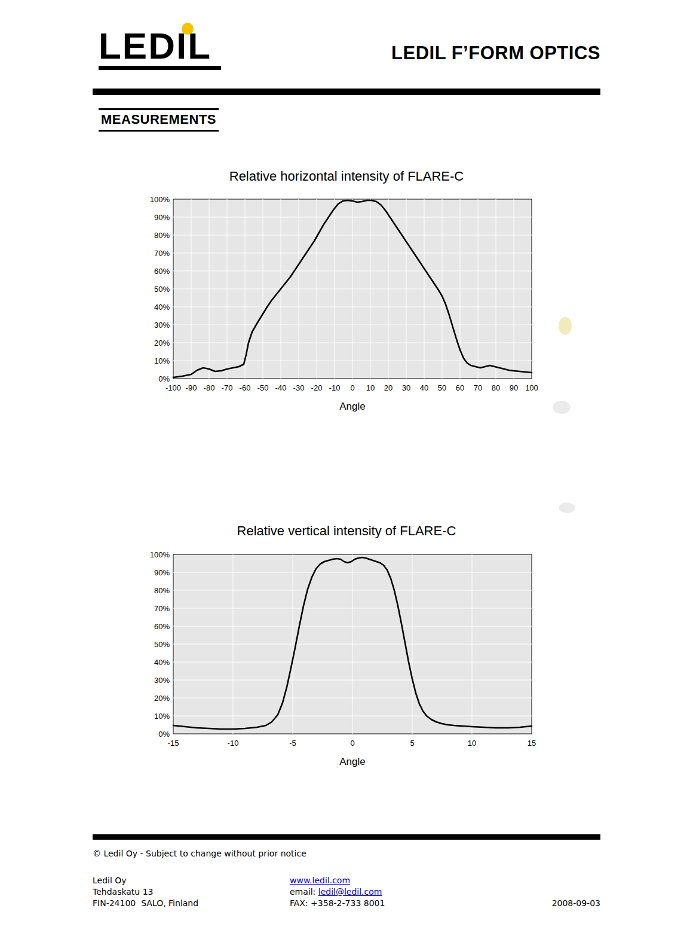LEDIL
LEDIL F’FORM OPTICS
MEASUREMENTS
Relative horizontal intensity of FLARE-C
100% 90% 80% 70% 60% 50% 40% 30% 20% 10% 0% -100 -90 -80 -70 -60 -50 -40 -30 -20 -10 0 10 20 30 40 50 60 70 80 90 100 Angle
Relative vertical intensity of FLARE-C
100% 90% 80% 70% 60% 50% 40% 30% 20% 10% 0% -15 -10 -5 0 5 10 15 Angle
© Ledil Oy - Subject to change without prior notice
Ledil Oy
Tehdaskatu 13
FIN-24100 SALO, Finland
www.ledil.com
email: ledil@ledil.com
FAX: +358-2-733 8001
2008-09-03